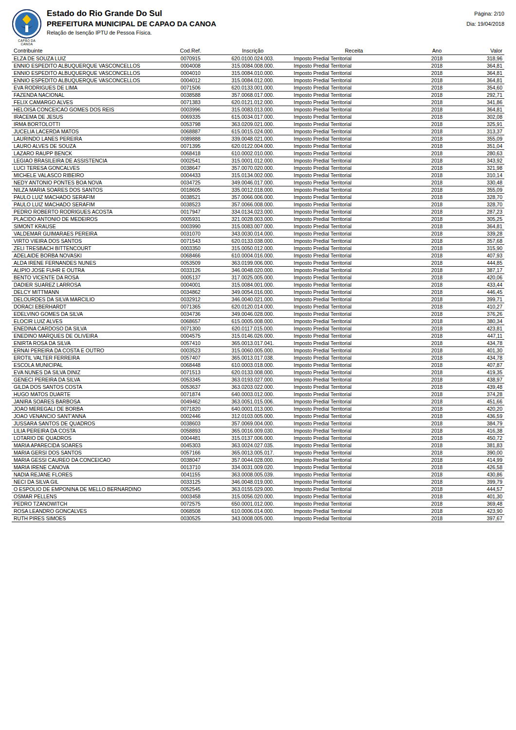CAPÃO DA CANOA
Página: 2/10
Dia: 19/04/2018
Estado do Rio Grande Do Sul
PREFEITURA MUNICIPAL DE CAPAO DA CANOA
Relação de Isenção IPTU de Pessoa Física.
| Contribuinte | Cod.Ref. | Inscrição | Receita | Ano | Valor |
| --- | --- | --- | --- | --- | --- |
| ELZA DE SOUZA LUIZ | 0070915 | 620.0100.024.003. | Imposto Predial Territorial | 2018 | 318,96 |
| ENNIO ESPEDITO ALBUQUERQUE VASCONCELLOS | 0004008 | 315.0084.008.000. | Imposto Predial Territorial | 2018 | 364,81 |
| ENNIO ESPEDITO ALBUQUERQUE VASCONCELLOS | 0004010 | 315.0084.010.000. | Imposto Predial Territorial | 2018 | 364,81 |
| ENNIO ESPEDITO ALBUQUERQUE VASCONCELLOS | 0004012 | 315.0084.012.000. | Imposto Predial Territorial | 2018 | 364,81 |
| EVA RODRIGUES DE LIMA | 0071506 | 620.0133.001.000. | Imposto Predial Territorial | 2018 | 354,60 |
| FAZENDA NACIONAL | 0038588 | 357.0068.017.000. | Imposto Predial Territorial | 2018 | 292,71 |
| FELIX CAMARGO ALVES | 0071383 | 620.0121.012.000. | Imposto Predial Territorial | 2018 | 341,86 |
| HELOISA CONCEICAO GOMES DOS REIS | 0003996 | 315.0083.013.000. | Imposto Predial Territorial | 2018 | 364,81 |
| IRACEMA DE JESUS | 0069335 | 615.0034.017.000. | Imposto Predial Territorial | 2018 | 302,08 |
| IRMA BORTOLOTTI | 0053798 | 363.0209.021.000. | Imposto Predial Territorial | 2018 | 325,91 |
| JUCELIA LACERDA MATOS | 0068887 | 615.0015.024.000. | Imposto Predial Territorial | 2018 | 313,37 |
| LAURINDO LANES PEREIRA | 0089888 | 339.0048.021.000. | Imposto Predial Territorial | 2018 | 355,09 |
| LAURO ALVES DE SOUZA | 0071395 | 620.0122.004.000. | Imposto Predial Territorial | 2018 | 351,04 |
| LAZARO RAUPP BENCK | 0068418 | 610.0002.010.000. | Imposto Predial Territorial | 2018 | 280,63 |
| LEGIAO BRASILEIRA DE ASSISTENCIA | 0002541 | 315.0001.012.000. | Imposto Predial Territorial | 2018 | 343,92 |
| LUCI TERESA GONCALVES | 0038647 | 357.0070.020.000. | Imposto Predial Territorial | 2018 | 321,98 |
| MICHELE VALASCO RIBEIRO | 0004433 | 315.0134.002.000. | Imposto Predial Territorial | 2018 | 310,14 |
| NEDY ANTONIO PONTES BOA NOVA | 0034725 | 349.0046.017.000. | Imposto Predial Territorial | 2018 | 330,48 |
| NILZA MARIA SOARES DOS SANTOS | 0018605 | 335.0012.018.000. | Imposto Predial Territorial | 2018 | 355,09 |
| PAULO LUIZ MACHADO SERAFIM | 0038521 | 357.0066.006.000. | Imposto Predial Territorial | 2018 | 328,70 |
| PAULO LUIZ MACHADO SERAFIM | 0038523 | 357.0066.008.000. | Imposto Predial Territorial | 2018 | 328,70 |
| PEDRO ROBERTO RODRIGUES ACOSTA | 0017947 | 334.0134.023.000. | Imposto Predial Territorial | 2018 | 287,23 |
| PLACIDO ANTONIO DE MEDEIROS | 0005931 | 321.0028.003.000. | Imposto Predial Territorial | 2018 | 305,25 |
| SIMONT KRAUSE | 0003990 | 315.0083.007.000. | Imposto Predial Territorial | 2018 | 364,81 |
| VALDEMAR GUIMARAES PEREIRA | 0031070 | 343.0030.014.000. | Imposto Predial Territorial | 2018 | 339,28 |
| VIRTO VIEIRA DOS SANTOS | 0071543 | 620.0133.038.000. | Imposto Predial Territorial | 2018 | 357,68 |
| ZELI TRESBACH BITTENCOURT | 0003350 | 315.0050.012.000. | Imposto Predial Territorial | 2018 | 315,90 |
| ADELAIDE BORBA NOVASKI | 0068466 | 610.0004.016.000. | Imposto Predial Territorial | 2018 | 407,93 |
| ALDA IRENE FERNANDES NUNES | 0053509 | 363.0199.006.000. | Imposto Predial Territorial | 2018 | 444,85 |
| ALIPIO JOSE FUHR E OUTRA | 0033126 | 346.0048.020.000. | Imposto Predial Territorial | 2018 | 387,17 |
| BENTO VICENTE DA ROSA | 0005137 | 317.0025.005.000. | Imposto Predial Territorial | 2018 | 420,06 |
| DADIER SUAREZ LARROSA | 0004001 | 315.0084.001.000. | Imposto Predial Territorial | 2018 | 433,44 |
| DELCY MITTMANN | 0034862 | 349.0054.016.000. | Imposto Predial Territorial | 2018 | 446,45 |
| DELOURDES DA SILVA MARCILIO | 0032912 | 346.0040.021.000. | Imposto Predial Territorial | 2018 | 399,71 |
| DORACI EBERHARDT | 0071365 | 620.0120.014.000. | Imposto Predial Territorial | 2018 | 410,27 |
| EDELVINO GOMES DA SILVA | 0034736 | 349.0046.028.000. | Imposto Predial Territorial | 2018 | 376,26 |
| ELOCIR LUIZ ALVES | 0068657 | 615.0005.008.000. | Imposto Predial Territorial | 2018 | 380,34 |
| ENEDINA CARDOSO DA SILVA | 0071300 | 620.0117.015.000. | Imposto Predial Territorial | 2018 | 423,81 |
| ENEDINO MARQUES DE OLIVEIRA | 0004575 | 315.0146.026.000. | Imposto Predial Territorial | 2018 | 447,11 |
| ENIRTA ROSA DA SILVA | 0057410 | 365.0013.017.041. | Imposto Predial Territorial | 2018 | 434,78 |
| ERNAI PEREIRA DA COSTA E OUTRO | 0003523 | 315.0060.005.000. | Imposto Predial Territorial | 2018 | 401,30 |
| EROTIL VALTER FERREIRA | 0057407 | 365.0013.017.038. | Imposto Predial Territorial | 2018 | 434,78 |
| ESCOLA MUNICIPAL | 0068448 | 610.0003.018.000. | Imposto Predial Territorial | 2018 | 407,87 |
| EVA NUNES DA SILVA DINIZ | 0071513 | 620.0133.008.000. | Imposto Predial Territorial | 2018 | 419,35 |
| GENECI PEREIRA DA SILVA | 0053345 | 363.0193.027.000. | Imposto Predial Territorial | 2018 | 438,97 |
| GILDA DOS SANTOS COSTA | 0053637 | 363.0203.022.000. | Imposto Predial Territorial | 2018 | 439,48 |
| HUGO MATOS DUARTE | 0071874 | 640.0003.012.000. | Imposto Predial Territorial | 2018 | 374,28 |
| JANIRA SOARES BARBOSA | 0049462 | 363.0051.015.006. | Imposto Predial Territorial | 2018 | 451,66 |
| JOAO MEREGALI DE BORBA | 0071820 | 640.0001.013.000. | Imposto Predial Territorial | 2018 | 420,20 |
| JOAO VENANCIO SANT'ANNA | 0002446 | 312.0103.005.000. | Imposto Predial Territorial | 2018 | 436,59 |
| JUSSARA SANTOS DE QUADROS | 0038603 | 357.0069.004.000. | Imposto Predial Territorial | 2018 | 384,79 |
| LILIA PEREIRA DA COSTA | 0058893 | 365.0016.009.030. | Imposto Predial Territorial | 2018 | 416,38 |
| LOTARIO DE QUADROS | 0004481 | 315.0137.006.000. | Imposto Predial Territorial | 2018 | 450,72 |
| MARIA APARECIDA SOARES | 0045303 | 363.0024.027.035. | Imposto Predial Territorial | 2018 | 381,83 |
| MARIA GERSI DOS SANTOS | 0057166 | 365.0013.005.017. | Imposto Predial Territorial | 2018 | 390,00 |
| MARIA GESSI CAUREO DA CONCEICAO | 0038047 | 357.0044.028.000. | Imposto Predial Territorial | 2018 | 414,99 |
| MARIA IRENE CANOVA | 0013710 | 334.0031.009.020. | Imposto Predial Territorial | 2018 | 426,58 |
| NADIA REJANE FLORES | 0041155 | 363.0008.005.039. | Imposto Predial Territorial | 2018 | 430,86 |
| NECI DA SILVA GIL | 0033125 | 346.0048.019.000. | Imposto Predial Territorial | 2018 | 399,79 |
| O ESPOLIO DE EMPONINA DE MELLO BERNARDINO | 0052545 | 363.0155.029.000. | Imposto Predial Territorial | 2018 | 444,57 |
| OSMAR PELLENS | 0003458 | 315.0056.020.000. | Imposto Predial Territorial | 2018 | 401,30 |
| PEDRO TZANOWITCH | 0072575 | 650.0001.012.000. | Imposto Predial Territorial | 2018 | 369,48 |
| ROSA LEANDRO GONCALVES | 0068508 | 610.0006.014.000. | Imposto Predial Territorial | 2018 | 423,90 |
| RUTH PIRES SIMOES | 0030525 | 343.0008.005.000. | Imposto Predial Territorial | 2018 | 397,67 |